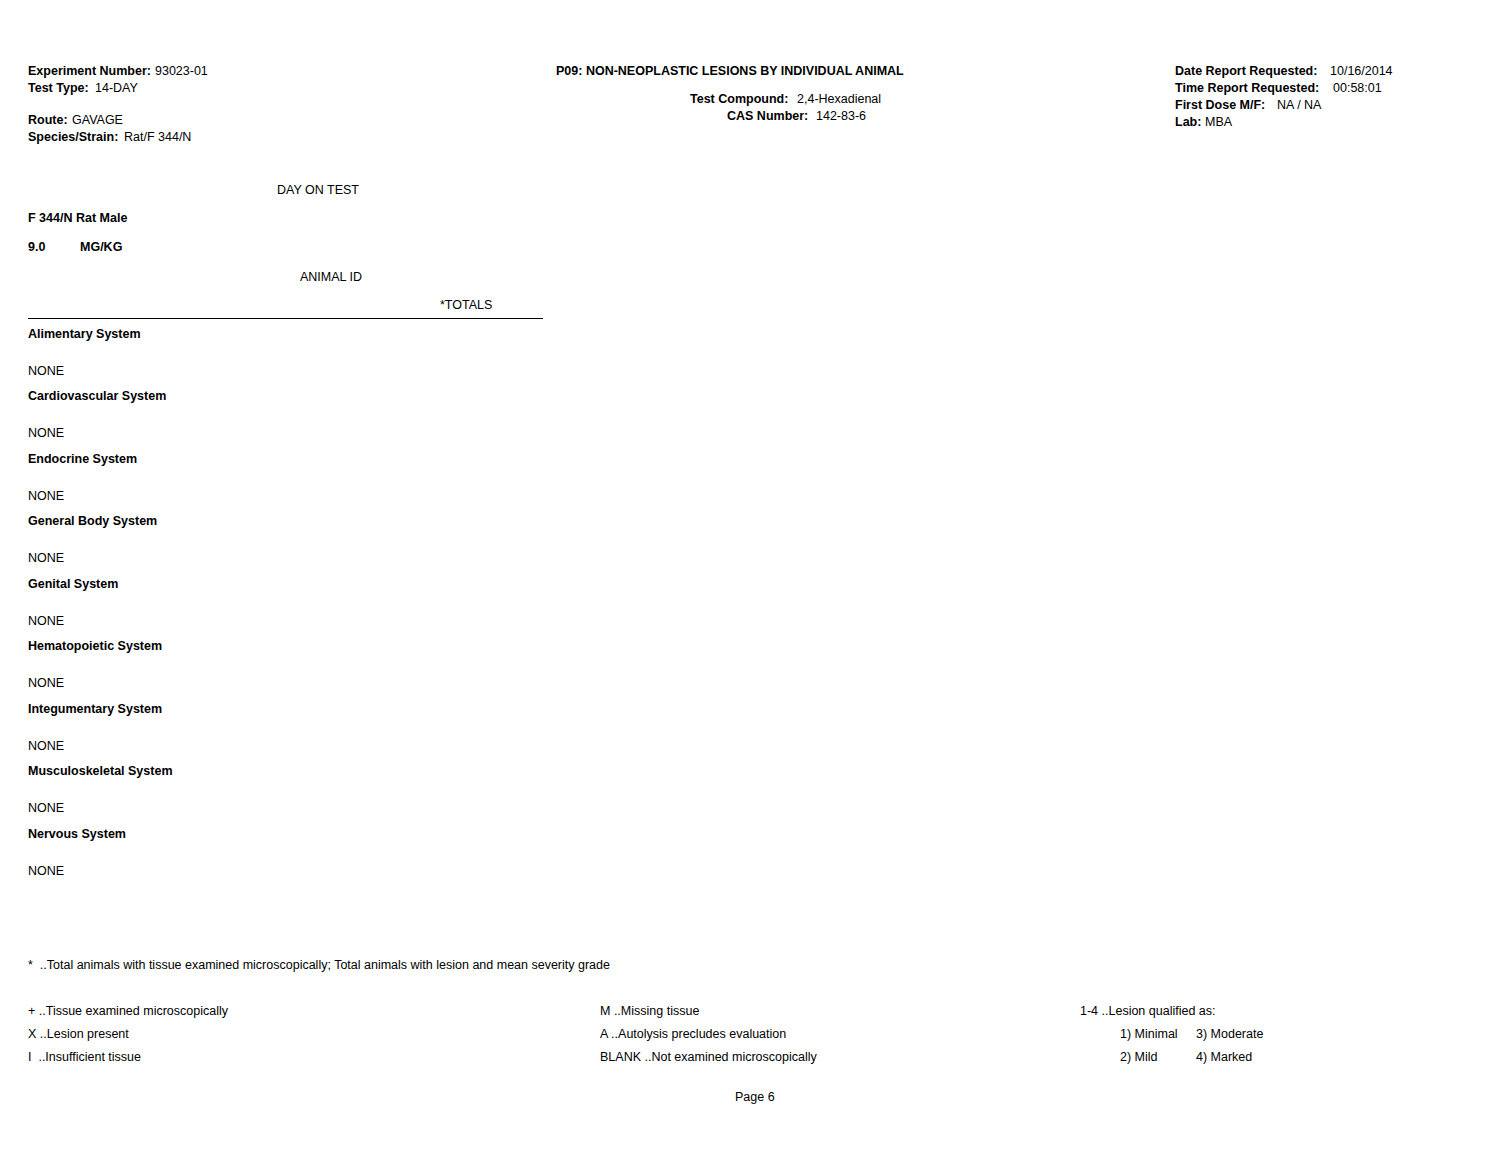Experiment Number:
93023-01
Test Type:
14-DAY
Route:
GAVAGE
Species/Strain:
Rat/F 344/N
P09: NON-NEOPLASTIC LESIONS BY INDIVIDUAL ANIMAL
Test Compound:
2,4-Hexadienal
CAS Number:
142-83-6
Date Report Requested:
10/16/2014
Time Report Requested:
00:58:01
First Dose M/F:
NA / NA
Lab:
MBA
DAY ON TEST
F 344/N Rat Male
9.0
MG/KG
ANIMAL ID
*TOTALS
Alimentary System
NONE
Cardiovascular System
NONE
Endocrine System
NONE
General Body System
NONE
Genital System
NONE
Hematopoietic System
NONE
Integumentary System
NONE
Musculoskeletal System
NONE
Nervous System
NONE
* ..Total animals with tissue examined microscopically; Total animals with lesion and mean severity grade
+ ..Tissue examined microscopically
X ..Lesion present
I ..Insufficient tissue
M ..Missing tissue
A ..Autolysis precludes evaluation
BLANK ..Not examined microscopically
1-4 ..Lesion qualified as:
1) Minimal
3) Moderate
2) Mild
4) Marked
Page 6